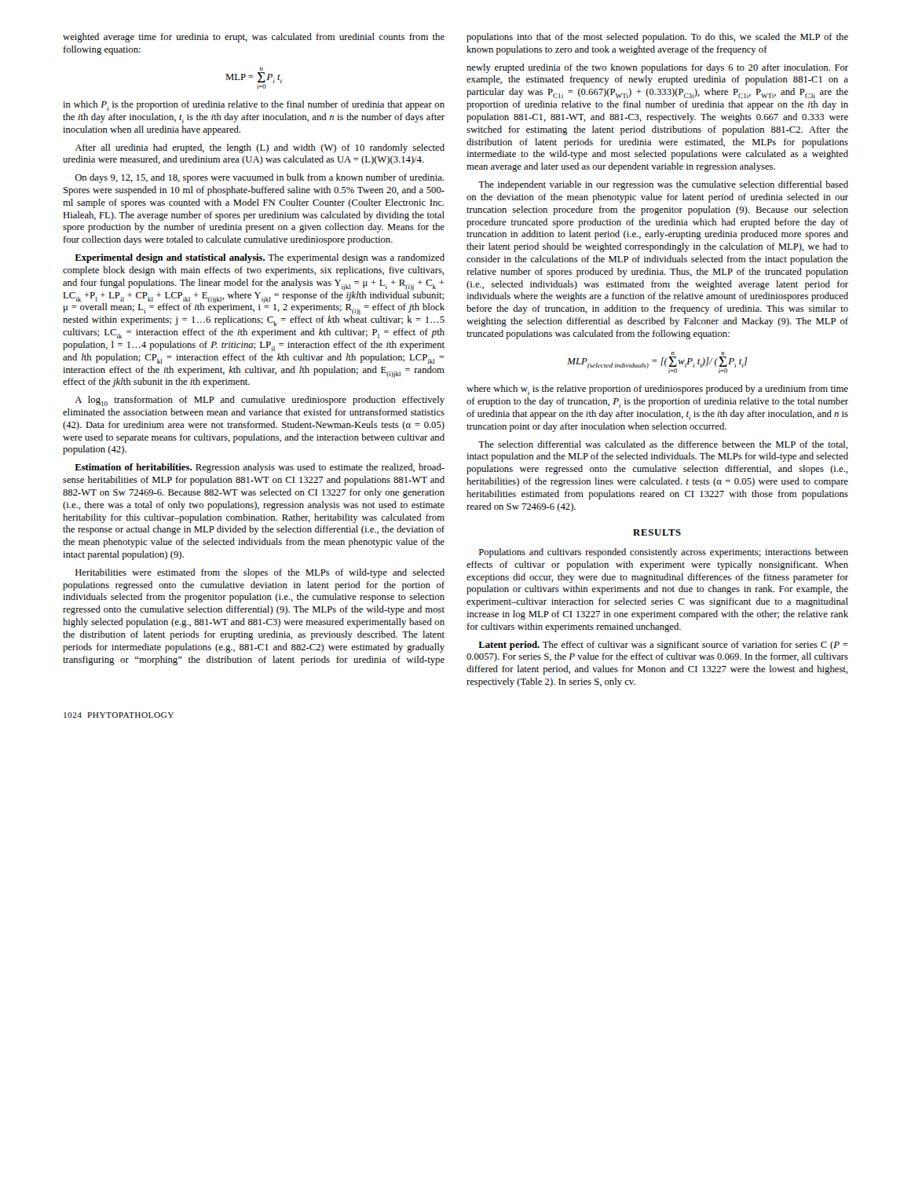weighted average time for uredinia to erupt, was calculated from uredinial counts from the following equation:
MLP = nΣi=0 Pi ti
in which Pi is the proportion of uredinia relative to the final number of uredinia that appear on the ith day after inoculation, ti is the ith day after inoculation, and n is the number of days after inoculation when all uredinia have appeared.
After all uredinia had erupted, the length (L) and width (W) of 10 randomly selected uredinia were measured, and uredinium area (UA) was calculated as UA = (L)(W)(3.14)/4.
On days 9, 12, 15, and 18, spores were vacuumed in bulk from a known number of uredinia. Spores were suspended in 10 ml of phosphate-buffered saline with 0.5% Tween 20, and a 500-ml sample of spores was counted with a Model FN Coulter Counter (Coulter Electronic Inc. Hialeah, FL). The average number of spores per uredinium was calculated by dividing the total spore production by the number of uredinia present on a given collection day. Means for the four collection days were totaled to calculate cumulative urediniospore production.
Experimental design and statistical analysis. The experimental design was a randomized complete block design with main effects of two experiments, six replications, five cultivars, and four fungal populations. The linear model for the analysis was Yijkl = μ + Li + R(i)j + Ck + LCik +Pl + LPil + CPkl + LCPikl + E(i)jkl, where Yijkl = response of the ijklth individual subunit; μ = overall mean; Li = effect of ith experiment, i = 1, 2 experiments; R(i)j = effect of jth block nested within experiments; j = 1…6 replications; Ck = effect of kth wheat cultivar; k = 1…5 cultivars; LCik = interaction effect of the ith experiment and kth cultivar; Pl = effect of pth population, l = 1…4 populations of P. triticina; LPil = interaction effect of the ith experiment and lth population; CPkl = interaction effect of the kth cultivar and lth population; LCPikl = interaction effect of the ith experiment, kth cultivar, and lth population; and E(i)jkl = random effect of the jklth subunit in the ith experiment.
A log10 transformation of MLP and cumulative urediniospore production effectively eliminated the association between mean and variance that existed for untransformed statistics (42). Data for uredinium area were not transformed. Student-Newman-Keuls tests (α = 0.05) were used to separate means for cultivars, populations, and the interaction between cultivar and population (42).
Estimation of heritabilities. Regression analysis was used to estimate the realized, broad-sense heritabilities of MLP for population 881-WT on CI 13227 and populations 881-WT and 882-WT on Sw 72469-6. Because 882-WT was selected on CI 13227 for only one generation (i.e., there was a total of only two populations), regression analysis was not used to estimate heritability for this cultivar–population combination. Rather, heritability was calculated from the response or actual change in MLP divided by the selection differential (i.e., the deviation of the mean phenotypic value of the selected individuals from the mean phenotypic value of the intact parental population) (9).
Heritabilities were estimated from the slopes of the MLPs of wild-type and selected populations regressed onto the cumulative deviation in latent period for the portion of individuals selected from the progenitor population (i.e., the cumulative response to selection regressed onto the cumulative selection differential) (9). The MLPs of the wild-type and most highly selected population (e.g., 881-WT and 881-C3) were measured experimentally based on the distribution of latent periods for erupting uredinia, as previously described. The latent periods for intermediate populations (e.g., 881-C1 and 882-C2) were estimated by gradually transfiguring or “morphing” the distribution of latent periods for uredinia of wild-type populations into that of the most selected population. To do this, we scaled the MLP of the known populations to zero and took a weighted average of the frequency of
newly erupted uredinia of the two known populations for days 6 to 20 after inoculation. For example, the estimated frequency of newly erupted uredinia of population 881-C1 on a particular day was PC1i = (0.667)(PWTi) + (0.333)(PC3i), where PC1i, PWTi, and PC3i are the proportion of uredinia relative to the final number of uredinia that appear on the ith day in population 881-C1, 881-WT, and 881-C3, respectively. The weights 0.667 and 0.333 were switched for estimating the latent period distributions of population 881-C2. After the distribution of latent periods for uredinia were estimated, the MLPs for populations intermediate to the wild-type and most selected populations were calculated as a weighted mean average and later used as our dependent variable in regression analyses.
The independent variable in our regression was the cumulative selection differential based on the deviation of the mean phenotypic value for latent period of uredinia selected in our truncation selection procedure from the progenitor population (9). Because our selection procedure truncated spore production of the uredinia which had erupted before the day of truncation in addition to latent period (i.e., early-erupting uredinia produced more spores and their latent period should be weighted correspondingly in the calculation of MLP), we had to consider in the calculations of the MLP of individuals selected from the intact population the relative number of spores produced by uredinia. Thus, the MLP of the truncated population (i.e., selected individuals) was estimated from the weighted average latent period for individuals where the weights are a function of the relative amount of urediniospores produced before the day of truncation, in addition to the frequency of uredinia. This was similar to weighting the selection differential as described by Falconer and Mackay (9). The MLP of truncated populations was calculated from the following equation:
MLP(selected individuals) = [(nΣi=0 wiPi ti)]/ (nΣi=0 Pi ti]
where which wi is the relative proportion of urediniospores produced by a uredinium from time of eruption to the day of truncation, Pi is the proportion of uredinia relative to the total number of uredinia that appear on the ith day after inoculation, ti is the ith day after inoculation, and n is truncation point or day after inoculation when selection occurred.
The selection differential was calculated as the difference between the MLP of the total, intact population and the MLP of the selected individuals. The MLPs for wild-type and selected populations were regressed onto the cumulative selection differential, and slopes (i.e., heritabilities) of the regression lines were calculated. t tests (α = 0.05) were used to compare heritabilities estimated from populations reared on CI 13227 with those from populations reared on Sw 72469-6 (42).
RESULTS
Populations and cultivars responded consistently across experiments; interactions between effects of cultivar or population with experiment were typically nonsignificant. When exceptions did occur, they were due to magnitudinal differences of the fitness parameter for population or cultivars within experiments and not due to changes in rank. For example, the experiment–cultivar interaction for selected series C was significant due to a magnitudinal increase in log MLP of CI 13227 in one experiment compared with the other; the relative rank for cultivars within experiments remained unchanged.
Latent period. The effect of cultivar was a significant source of variation for series C (P = 0.0057). For series S, the P value for the effect of cultivar was 0.069. In the former, all cultivars differed for latent period, and values for Monon and CI 13227 were the lowest and highest, respectively (Table 2). In series S, only cv.
1024 PHYTOPATHOLOGY